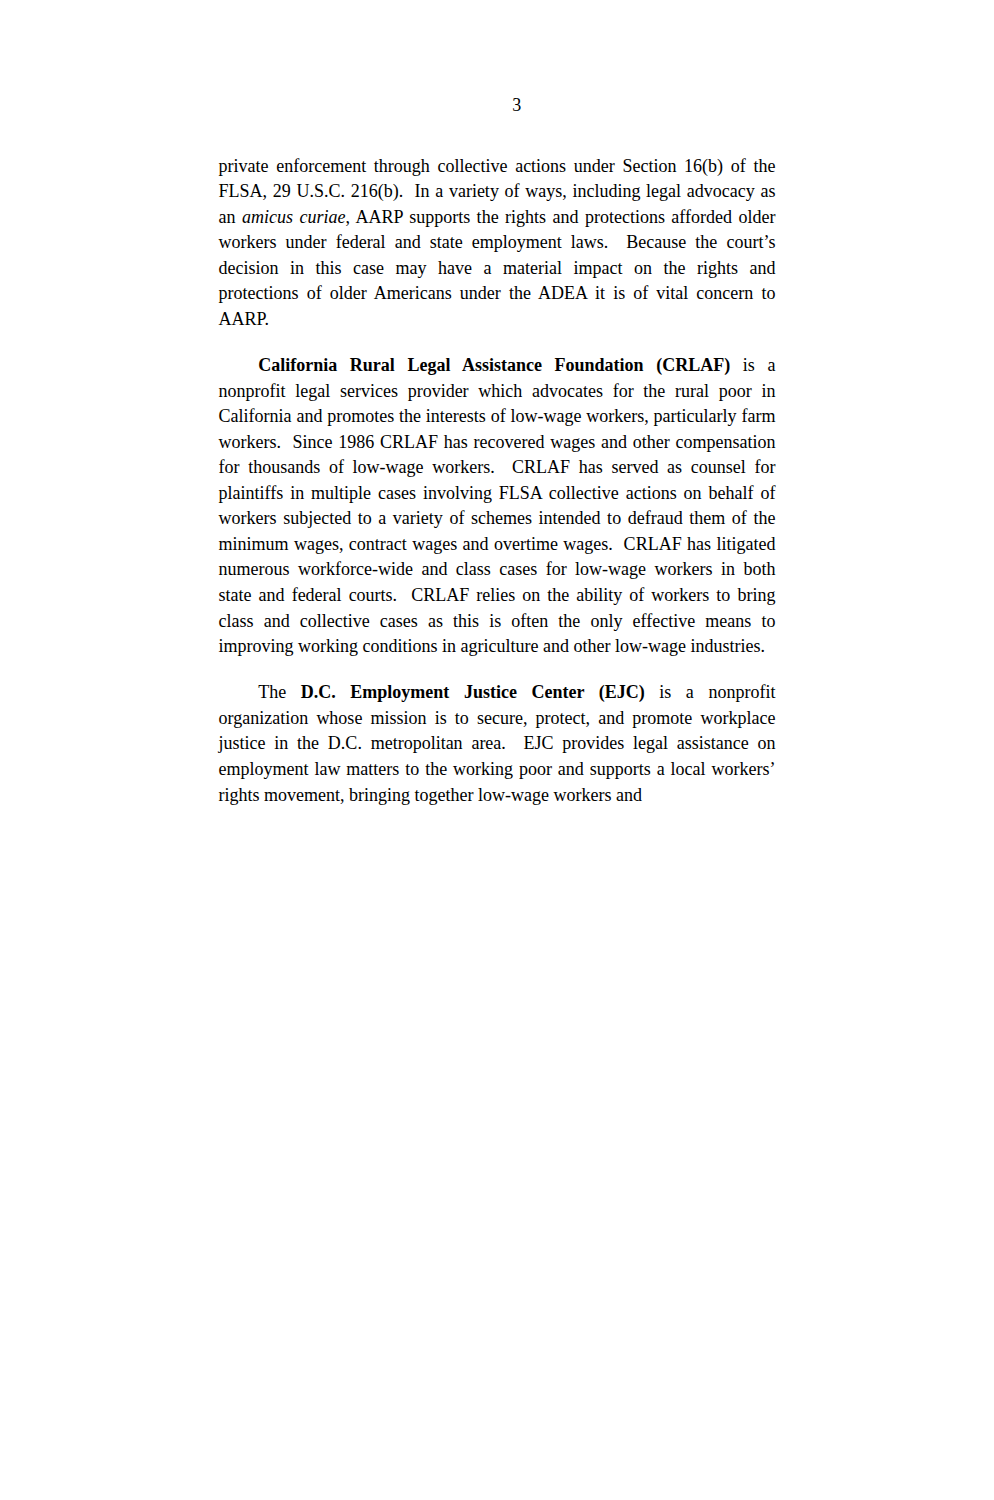3
private enforcement through collective actions under Section 16(b) of the FLSA, 29 U.S.C. 216(b). In a variety of ways, including legal advocacy as an amicus curiae, AARP supports the rights and protections afforded older workers under federal and state employment laws. Because the court’s decision in this case may have a material impact on the rights and protections of older Americans under the ADEA it is of vital concern to AARP.
California Rural Legal Assistance Foundation (CRLAF) is a nonprofit legal services provider which advocates for the rural poor in California and promotes the interests of low-wage workers, particularly farm workers. Since 1986 CRLAF has recovered wages and other compensation for thousands of low-wage workers. CRLAF has served as counsel for plaintiffs in multiple cases involving FLSA collective actions on behalf of workers subjected to a variety of schemes intended to defraud them of the minimum wages, contract wages and overtime wages. CRLAF has litigated numerous workforce-wide and class cases for low-wage workers in both state and federal courts. CRLAF relies on the ability of workers to bring class and collective cases as this is often the only effective means to improving working conditions in agriculture and other low-wage industries.
The D.C. Employment Justice Center (EJC) is a nonprofit organization whose mission is to secure, protect, and promote workplace justice in the D.C. metropolitan area. EJC provides legal assistance on employment law matters to the working poor and supports a local workers’ rights movement, bringing together low-wage workers and